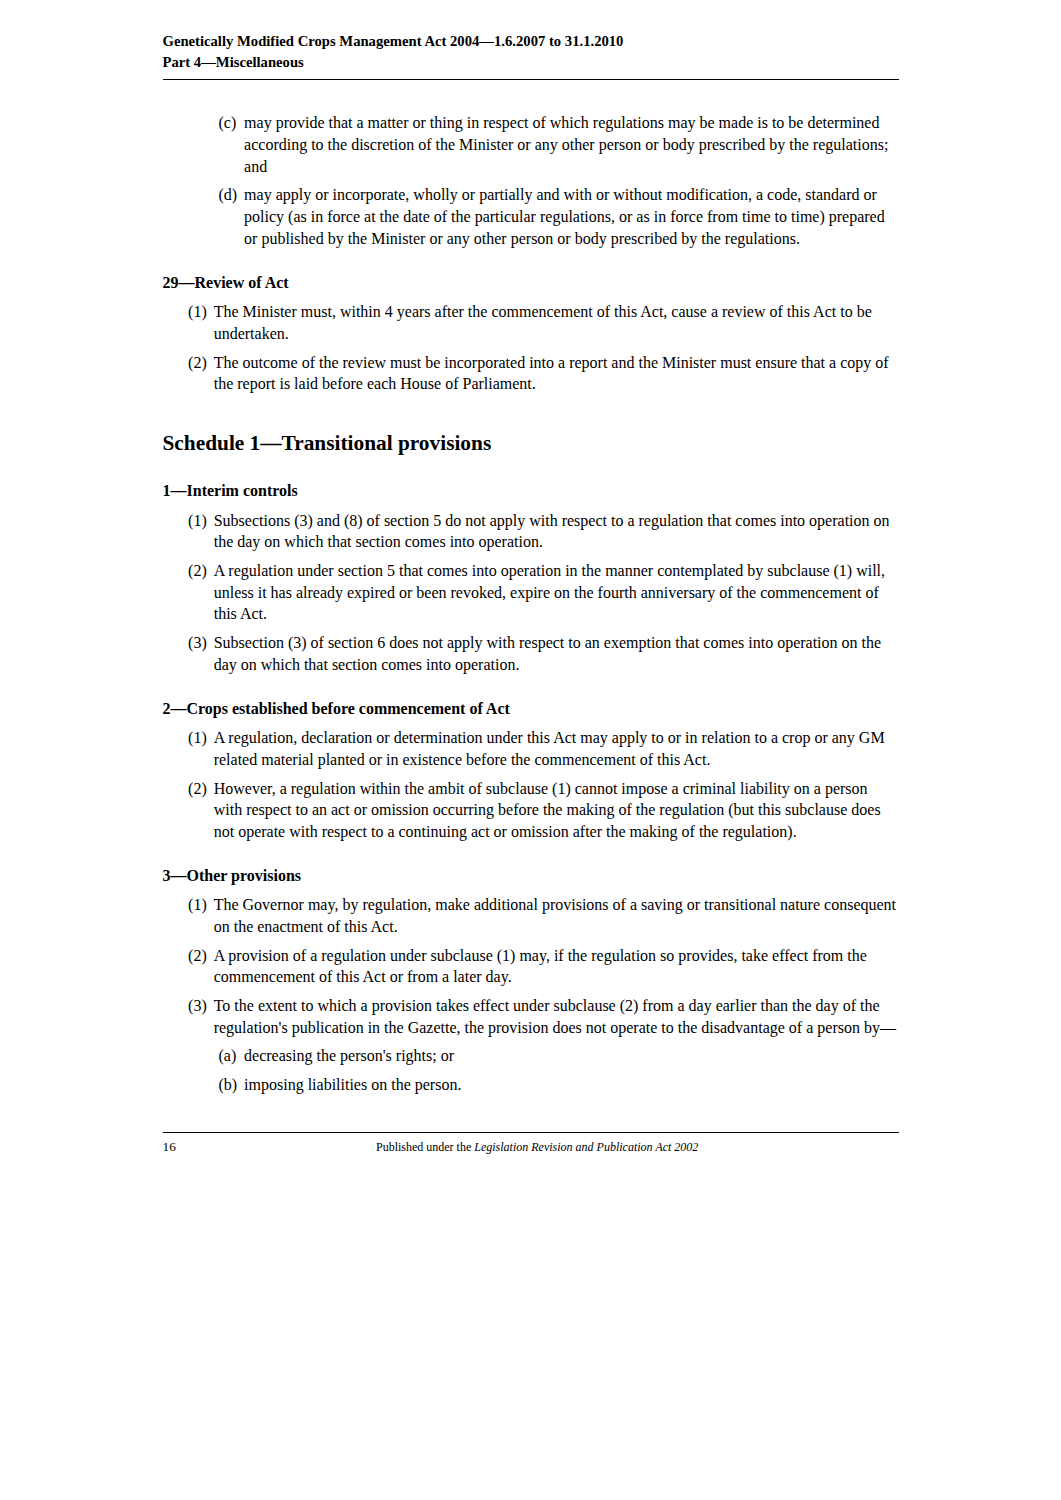Genetically Modified Crops Management Act 2004—1.6.2007 to 31.1.2010
Part 4—Miscellaneous
(c)
may provide that a matter or thing in respect of which regulations may be made is to be determined according to the discretion of the Minister or any other person or body prescribed by the regulations; and
(d)
may apply or incorporate, wholly or partially and with or without modification, a code, standard or policy (as in force at the date of the particular regulations, or as in force from time to time) prepared or published by the Minister or any other person or body prescribed by the regulations.
29—Review of Act
(1)
The Minister must, within 4 years after the commencement of this Act, cause a review of this Act to be undertaken.
(2)
The outcome of the review must be incorporated into a report and the Minister must ensure that a copy of the report is laid before each House of Parliament.
Schedule 1—Transitional provisions
1—Interim controls
(1)
Subsections (3) and (8) of section 5 do not apply with respect to a regulation that comes into operation on the day on which that section comes into operation.
(2)
A regulation under section 5 that comes into operation in the manner contemplated by subclause (1) will, unless it has already expired or been revoked, expire on the fourth anniversary of the commencement of this Act.
(3)
Subsection (3) of section 6 does not apply with respect to an exemption that comes into operation on the day on which that section comes into operation.
2—Crops established before commencement of Act
(1)
A regulation, declaration or determination under this Act may apply to or in relation to a crop or any GM related material planted or in existence before the commencement of this Act.
(2)
However, a regulation within the ambit of subclause (1) cannot impose a criminal liability on a person with respect to an act or omission occurring before the making of the regulation (but this subclause does not operate with respect to a continuing act or omission after the making of the regulation).
3—Other provisions
(1)
The Governor may, by regulation, make additional provisions of a saving or transitional nature consequent on the enactment of this Act.
(2)
A provision of a regulation under subclause (1) may, if the regulation so provides, take effect from the commencement of this Act or from a later day.
(3)
To the extent to which a provision takes effect under subclause (2) from a day earlier than the day of the regulation's publication in the Gazette, the provision does not operate to the disadvantage of a person by—
(a)
decreasing the person's rights; or
(b)
imposing liabilities on the person.
16 Published under the Legislation Revision and Publication Act 2002